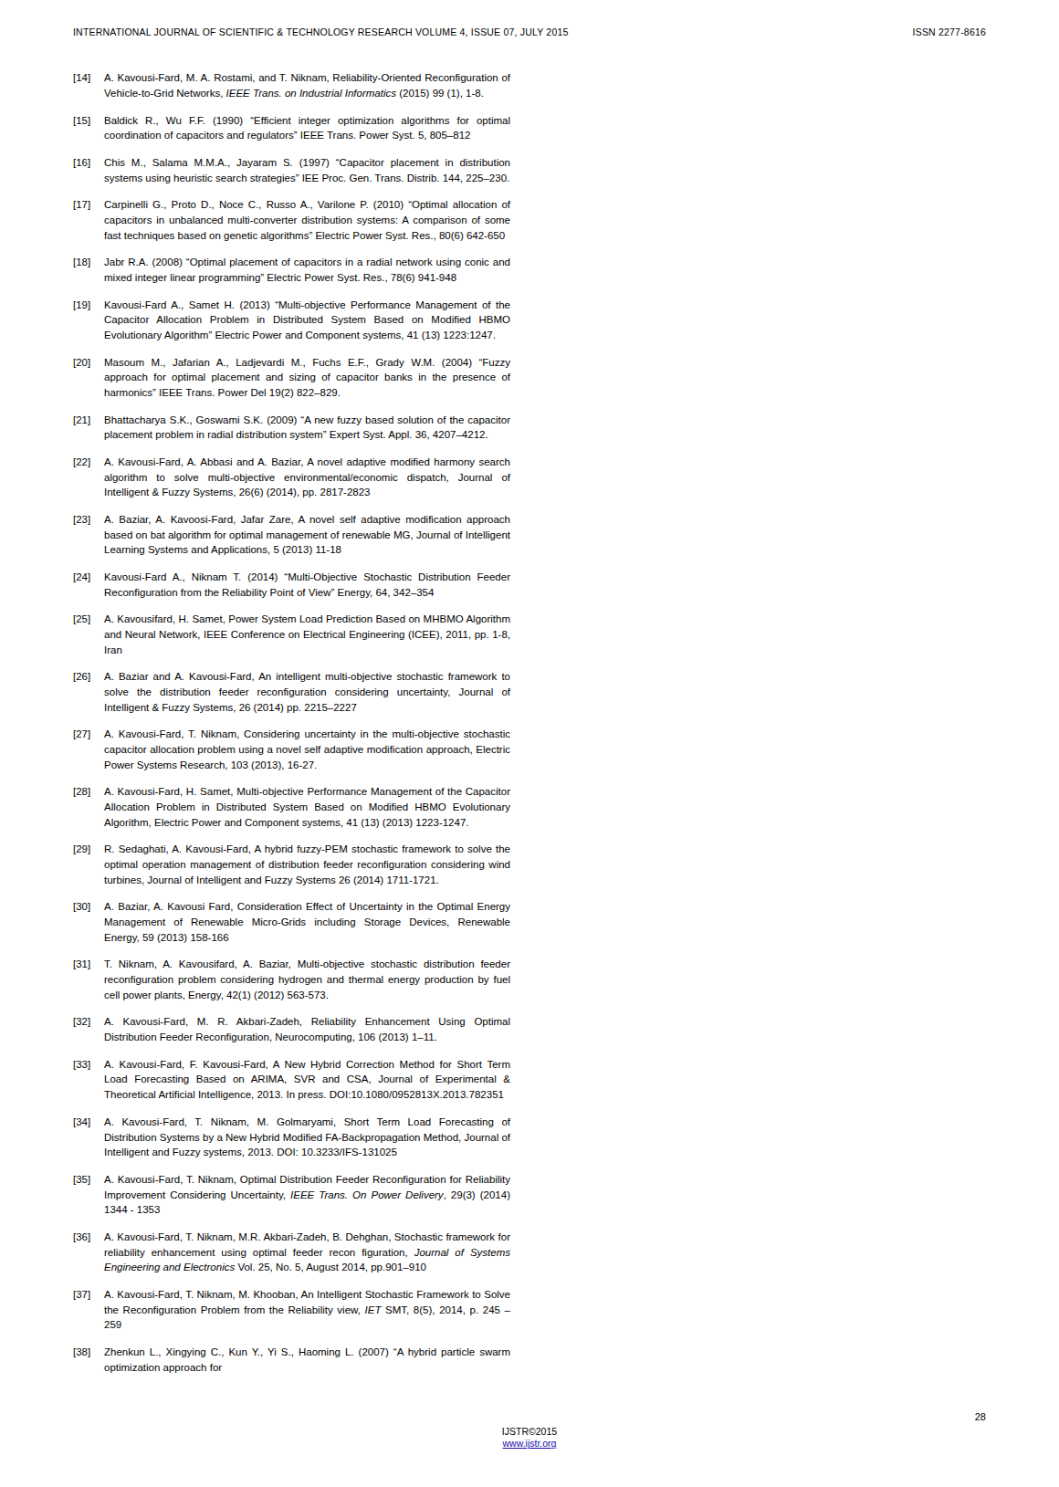INTERNATIONAL JOURNAL OF SCIENTIFIC & TECHNOLOGY RESEARCH VOLUME 4, ISSUE 07, JULY 2015
ISSN 2277-8616
[14] A. Kavousi-Fard, M. A. Rostami, and T. Niknam, Reliability-Oriented Reconfiguration of Vehicle-to-Grid Networks, IEEE Trans. on Industrial Informatics (2015) 99 (1), 1-8.
[15] Baldick R., Wu F.F. (1990) “Efficient integer optimization algorithms for optimal coordination of capacitors and regulators” IEEE Trans. Power Syst. 5, 805–812
[16] Chis M., Salama M.M.A., Jayaram S. (1997) “Capacitor placement in distribution systems using heuristic search strategies” IEE Proc. Gen. Trans. Distrib. 144, 225–230.
[17] Carpinelli G., Proto D., Noce C., Russo A., Varilone P. (2010) “Optimal allocation of capacitors in unbalanced multi-converter distribution systems: A comparison of some fast techniques based on genetic algorithms” Electric Power Syst. Res., 80(6) 642-650
[18] Jabr R.A. (2008) “Optimal placement of capacitors in a radial network using conic and mixed integer linear programming” Electric Power Syst. Res., 78(6) 941-948
[19] Kavousi-Fard A., Samet H. (2013) “Multi-objective Performance Management of the Capacitor Allocation Problem in Distributed System Based on Modified HBMO Evolutionary Algorithm” Electric Power and Component systems, 41 (13) 1223:1247.
[20] Masoum M., Jafarian A., Ladjevardi M., Fuchs E.F., Grady W.M. (2004) “Fuzzy approach for optimal placement and sizing of capacitor banks in the presence of harmonics” IEEE Trans. Power Del 19(2) 822–829.
[21] Bhattacharya S.K., Goswami S.K. (2009) “A new fuzzy based solution of the capacitor placement problem in radial distribution system” Expert Syst. Appl. 36, 4207–4212.
[22] A. Kavousi-Fard, A. Abbasi and A. Baziar, A novel adaptive modified harmony search algorithm to solve multi-objective environmental/economic dispatch, Journal of Intelligent & Fuzzy Systems, 26(6) (2014), pp. 2817-2823
[23] A. Baziar, A. Kavoosi-Fard, Jafar Zare, A novel self adaptive modification approach based on bat algorithm for optimal management of renewable MG, Journal of Intelligent Learning Systems and Applications, 5 (2013) 11-18
[24] Kavousi-Fard A., Niknam T. (2014) “Multi-Objective Stochastic Distribution Feeder Reconfiguration from the Reliability Point of View” Energy, 64, 342–354
[25] A. Kavousifard, H. Samet, Power System Load Prediction Based on MHBMO Algorithm and Neural Network, IEEE Conference on Electrical Engineering (ICEE), 2011, pp. 1-8, Iran
[26] A. Baziar and A. Kavousi-Fard, An intelligent multi-objective stochastic framework to solve the distribution feeder reconfiguration considering uncertainty, Journal of Intelligent & Fuzzy Systems, 26 (2014) pp. 2215–2227
[27] A. Kavousi-Fard, T. Niknam, Considering uncertainty in the multi-objective stochastic capacitor allocation problem using a novel self adaptive modification approach, Electric Power Systems Research, 103 (2013), 16-27.
[28] A. Kavousi-Fard, H. Samet, Multi-objective Performance Management of the Capacitor Allocation Problem in Distributed System Based on Modified HBMO Evolutionary Algorithm, Electric Power and Component systems, 41 (13) (2013) 1223-1247.
[29] R. Sedaghati, A. Kavousi-Fard, A hybrid fuzzy-PEM stochastic framework to solve the optimal operation management of distribution feeder reconfiguration considering wind turbines, Journal of Intelligent and Fuzzy Systems 26 (2014) 1711-1721.
[30] A. Baziar, A. Kavousi Fard, Consideration Effect of Uncertainty in the Optimal Energy Management of Renewable Micro-Grids including Storage Devices, Renewable Energy, 59 (2013) 158-166
[31] T. Niknam, A. Kavousifard, A. Baziar, Multi-objective stochastic distribution feeder reconfiguration problem considering hydrogen and thermal energy production by fuel cell power plants, Energy, 42(1) (2012) 563-573.
[32] A. Kavousi-Fard, M. R. Akbari-Zadeh, Reliability Enhancement Using Optimal Distribution Feeder Reconfiguration, Neurocomputing, 106 (2013) 1–11.
[33] A. Kavousi-Fard, F. Kavousi-Fard, A New Hybrid Correction Method for Short Term Load Forecasting Based on ARIMA, SVR and CSA, Journal of Experimental & Theoretical Artificial Intelligence, 2013. In press. DOI:10.1080/0952813X.2013.782351
[34] A. Kavousi-Fard, T. Niknam, M. Golmaryami, Short Term Load Forecasting of Distribution Systems by a New Hybrid Modified FA-Backpropagation Method, Journal of Intelligent and Fuzzy systems, 2013. DOI: 10.3233/IFS-131025
[35] A. Kavousi-Fard, T. Niknam, Optimal Distribution Feeder Reconfiguration for Reliability Improvement Considering Uncertainty, IEEE Trans. On Power Delivery, 29(3) (2014) 1344 - 1353
[36] A. Kavousi-Fard, T. Niknam, M.R. Akbari-Zadeh, B. Dehghan, Stochastic framework for reliability enhancement using optimal feeder recon figuration, Journal of Systems Engineering and Electronics Vol. 25, No. 5, August 2014, pp.901–910
[37] A. Kavousi-Fard, T. Niknam, M. Khooban, An Intelligent Stochastic Framework to Solve the Reconfiguration Problem from the Reliability view, IET SMT, 8(5), 2014, p. 245 – 259
[38] Zhenkun L., Xingying C., Kun Y., Yi S., Haoming L. (2007) “A hybrid particle swarm optimization approach for
28
IJSTR©2015
www.ijstr.org